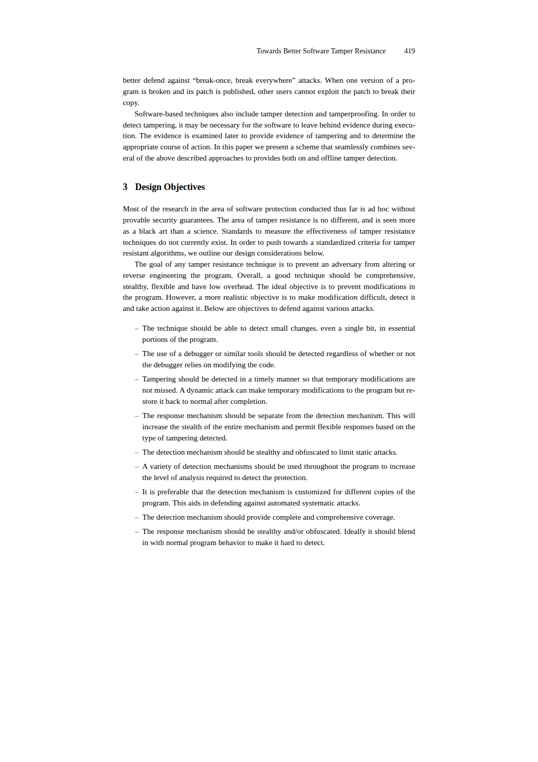Towards Better Software Tamper Resistance 419
better defend against “break-once, break everywhere” attacks. When one version of a program is broken and its patch is published, other users cannot exploit the patch to break their copy.
Software-based techniques also include tamper detection and tamperproofing. In order to detect tampering, it may be necessary for the software to leave behind evidence during execution. The evidence is examined later to provide evidence of tampering and to determine the appropriate course of action. In this paper we present a scheme that seamlessly combines several of the above described approaches to provides both on and offline tamper detection.
3 Design Objectives
Most of the research in the area of software protection conducted thus far is ad hoc without provable security guarantees. The area of tamper resistance is no different, and is seen more as a black art than a science. Standards to measure the effectiveness of tamper resistance techniques do not currently exist. In order to push towards a standardized criteria for tamper resistant algorithms, we outline our design considerations below.
The goal of any tamper resistance technique is to prevent an adversary from altering or reverse engineering the program. Overall, a good technique should be comprehensive, stealthy, flexible and have low overhead. The ideal objective is to prevent modifications in the program. However, a more realistic objective is to make modification difficult, detect it and take action against it. Below are objectives to defend against various attacks.
The technique should be able to detect small changes, even a single bit, in essential portions of the program.
The use of a debugger or similar tools should be detected regardless of whether or not the debugger relies on modifying the code.
Tampering should be detected in a timely manner so that temporary modifications are not missed. A dynamic attack can make temporary modifications to the program but restore it back to normal after completion.
The response mechanism should be separate from the detection mechanism. This will increase the stealth of the entire mechanism and permit flexible responses based on the type of tampering detected.
The detection mechanism should be stealthy and obfuscated to limit static attacks.
A variety of detection mechanisms should be used throughout the program to increase the level of analysis required to detect the protection.
It is preferable that the detection mechanism is customized for different copies of the program. This aids in defending against automated systematic attacks.
The detection mechanism should provide complete and comprehensive coverage.
The response mechanism should be stealthy and/or obfuscated. Ideally it should blend in with normal program behavior to make it hard to detect.